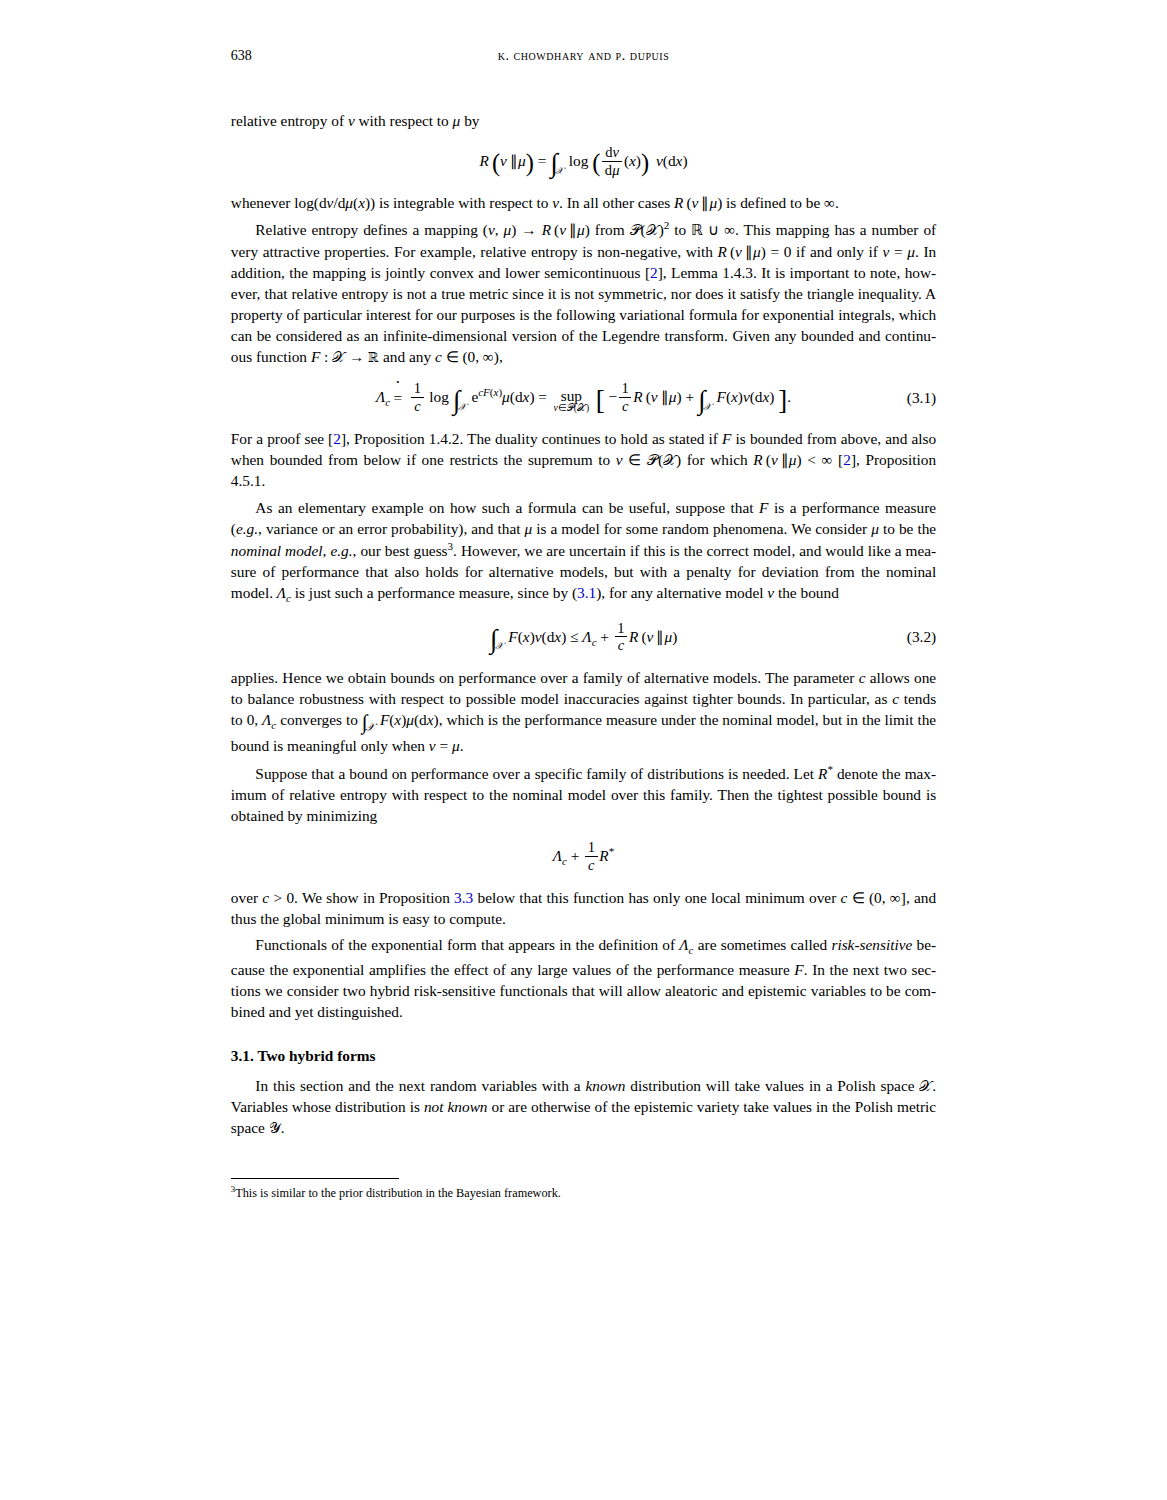638
K. Chowdhary and P. Dupuis
relative entropy of ν with respect to μ by
R (ν ∥μ) = ∫𝒳 log (dν dμ(x))  ν(dx)
whenever log(dν/dμ(x)) is integrable with respect to ν. In all other cases R (ν ∥μ) is defined to be ∞.
Relative entropy defines a mapping (ν, μ) → R (ν ∥μ) from 𝒫(𝒳)2 to ℝ ∪ ∞. This mapping has a number of very attractive properties. For example, relative entropy is non-negative, with R (ν ∥μ) = 0 if and only if ν = μ. In addition, the mapping is jointly convex and lower semicontinuous [2], Lemma 1.4.3. It is important to note, however, that relative entropy is not a true metric since it is not symmetric, nor does it satisfy the triangle inequality. A property of particular interest for our purposes is the following variational formula for exponential integrals, which can be considered as an infinite-dimensional version of the Legendre transform. Given any bounded and continuous function F : 𝒳 → ℝ and any c ∈ (0, ∞),
Λc= 1 c log ∫𝒳 ecF(x) μ(dx) = sup ν∈𝒫(𝒳) [ −1 c R (ν ∥μ) + ∫𝒳 F(x)ν(dx) ]. (3.1)
For a proof see [2], Proposition 1.4.2. The duality continues to hold as stated if F is bounded from above, and also when bounded from below if one restricts the supremum to ν ∈ 𝒫(𝒳) for which R (ν ∥μ) < ∞ [2], Proposition 4.5.1.
As an elementary example on how such a formula can be useful, suppose that F is a performance measure (e.g., variance or an error probability), and that μ is a model for some random phenomena. We consider μ to be the nominal model, e.g., our best guess3. However, we are uncertain if this is the correct model, and would like a measure of performance that also holds for alternative models, but with a penalty for deviation from the nominal model. Λc is just such a performance measure, since by (3.1), for any alternative model ν the bound
∫𝒳 F(x)ν(dx) ≤ Λc + 1 c R (ν ∥μ) (3.2)
applies. Hence we obtain bounds on performance over a family of alternative models. The parameter c allows one to balance robustness with respect to possible model inaccuracies against tighter bounds. In particular, as c tends to 0, Λc converges to ∫𝒳 F(x)μ(dx), which is the performance measure under the nominal model, but in the limit the bound is meaningful only when ν = μ.
Suppose that a bound on performance over a specific family of distributions is needed. Let R* denote the maximum of relative entropy with respect to the nominal model over this family. Then the tightest possible bound is obtained by minimizing
Λc + 1 c R*
over c > 0. We show in Proposition 3.3 below that this function has only one local minimum over c ∈ (0, ∞], and thus the global minimum is easy to compute.
Functionals of the exponential form that appears in the definition of Λc are sometimes called risk-sensitive because the exponential amplifies the effect of any large values of the performance measure F. In the next two sections we consider two hybrid risk-sensitive functionals that will allow aleatoric and epistemic variables to be combined and yet distinguished.
3.1. Two hybrid forms
In this section and the next random variables with a known distribution will take values in a Polish space 𝒳. Variables whose distribution is not known or are otherwise of the epistemic variety take values in the Polish metric space 𝒴.
3 This is similar to the prior distribution in the Bayesian framework.